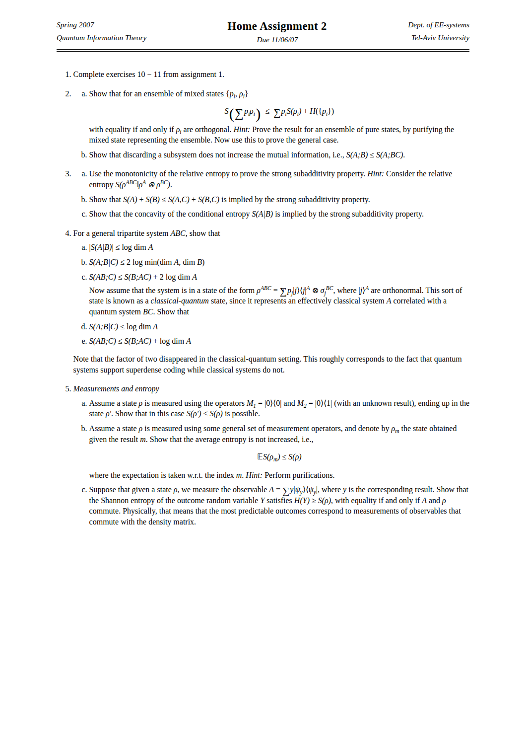Spring 2007
Quantum Information Theory
Home Assignment 2
Due 11/06/07
Dept. of EE-systems
Tel-Aviv University
Complete exercises 10 − 11 from assignment 1.
Show that for an ensemble of mixed states {pi, ρi}
S(∑i piρi) ≤ ∑i piS(ρi) + H({pi})
with equality if and only if ρi are orthogonal. Hint: Prove the result for an ensemble of pure states, by purifying the mixed state representing the ensemble. Now use this to prove the general case.
Show that discarding a subsystem does not increase the mutual information, i.e., S(A;B) ≤ S(A;BC).
Use the monotonicity of the relative entropy to prove the strong subadditivity property. Hint: Consider the relative entropy S(ρABC‖ρA ⊗ ρBC).
Show that S(A) + S(B) ≤ S(A,C) + S(B,C) is implied by the strong subadditivity property.
Show that the concavity of the conditional entropy S(A|B) is implied by the strong subadditivity property.
For a general tripartite system ABC, show that
|S(A|B)| ≤ log dim A
S(A;B|C) ≤ 2 log min(dim A, dim B)
S(AB;C) ≤ S(B;AC) + 2 log dim A
Now assume that the system is in a state of the form ρABC = ∑j pj|j⟩⟨j|A ⊗ σjBC, where |j⟩A are orthonormal. This sort of state is known as a classical-quantum state, since it represents an effectively classical system A correlated with a quantum system BC. Show that
S(A;B|C) ≤ log dim A
S(AB;C) ≤ S(B;AC) + log dim A
Note that the factor of two disappeared in the classical-quantum setting. This roughly corresponds to the fact that quantum systems support superdense coding while classical systems do not.
Measurements and entropy
Assume a state ρ is measured using the operators M1 = |0⟩⟨0| and M2 = |0⟩⟨1| (with an unknown result), ending up in the state ρ′. Show that in this case S(ρ′) < S(ρ) is possible.
Assume a state ρ is measured using some general set of measurement operators, and denote by ρm the state obtained given the result m. Show that the average entropy is not increased, i.e.,
𝔼S(ρm) ≤ S(ρ)
where the expectation is taken w.r.t. the index m. Hint: Perform purifications.
Suppose that given a state ρ, we measure the observable A = ∑y|ψy⟩⟨ψy|, where y is the corresponding result. Show that the Shannon entropy of the outcome random variable Y satisfies H(Y) ≥ S(ρ), with equality if and only if A and ρ commute. Physically, that means that the most predictable outcomes correspond to measurements of observables that commute with the density matrix.